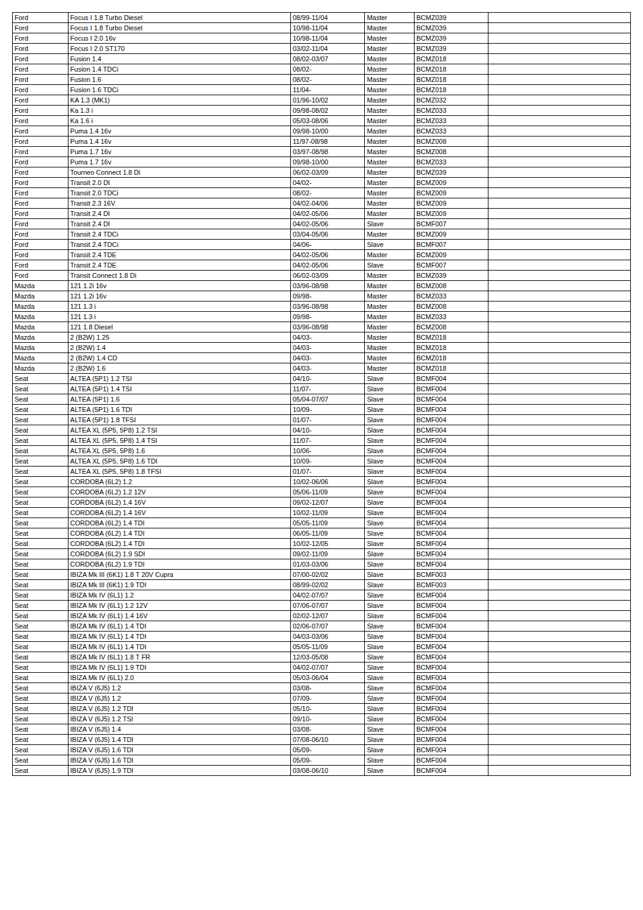| Ford | Focus I 1.8 Turbo Diesel | 08/99-11/04 | Master | BCMZ039 | |
| Ford | Focus I 1.8 Turbo Diesel | 10/98-11/04 | Master | BCMZ039 | |
| Ford | Focus I 2.0 16v | 10/98-11/04 | Master | BCMZ039 | |
| Ford | Focus I 2.0 ST170 | 03/02-11/04 | Master | BCMZ039 | |
| Ford | Fusion 1.4 | 08/02-03/07 | Master | BCMZ018 | |
| Ford | Fusion 1.4 TDCi | 08/02- | Master | BCMZ018 | |
| Ford | Fusion 1.6 | 08/02- | Master | BCMZ018 | |
| Ford | Fusion 1.6 TDCi | 11/04- | Master | BCMZ018 | |
| Ford | KA 1.3 (MK1) | 01/96-10/02 | Master | BCMZ032 | |
| Ford | Ka 1.3 i | 09/98-08/02 | Master | BCMZ033 | |
| Ford | Ka 1.6 i | 05/03-08/06 | Master | BCMZ033 | |
| Ford | Puma 1.4 16v | 09/98-10/00 | Master | BCMZ033 | |
| Ford | Puma 1.4 16v | 11/97-08/98 | Master | BCMZ008 | |
| Ford | Puma 1.7 16v | 03/97-08/98 | Master | BCMZ008 | |
| Ford | Puma 1.7 16v | 09/98-10/00 | Master | BCMZ033 | |
| Ford | Tourneo Connect 1.8 Di | 06/02-03/09 | Master | BCMZ039 | |
| Ford | Transit 2.0 DI | 04/02- | Master | BCMZ009 | |
| Ford | Transit 2.0 TDCi | 08/02- | Master | BCMZ009 | |
| Ford | Transit 2.3 16V | 04/02-04/06 | Master | BCMZ009 | |
| Ford | Transit 2.4 DI | 04/02-05/06 | Master | BCMZ009 | |
| Ford | Transit 2.4 DI | 04/02-05/06 | Slave | BCMF007 | |
| Ford | Transit 2.4 TDCi | 03/04-05/06 | Master | BCMZ009 | |
| Ford | Transit 2.4 TDCi | 04/06- | Slave | BCMF007 | |
| Ford | Transit 2.4 TDE | 04/02-05/06 | Master | BCMZ009 | |
| Ford | Transit 2.4 TDE | 04/02-05/06 | Slave | BCMF007 | |
| Ford | Transit Connect 1.8 Di | 06/02-03/09 | Master | BCMZ039 | |
| Mazda | 121 1.2i 16v | 03/96-08/98 | Master | BCMZ008 | |
| Mazda | 121 1.2i 16v | 09/98- | Master | BCMZ033 | |
| Mazda | 121 1.3 i | 03/96-08/98 | Master | BCMZ008 | |
| Mazda | 121 1.3 i | 09/98- | Master | BCMZ033 | |
| Mazda | 121 1.8 Diesel | 03/96-08/98 | Master | BCMZ008 | |
| Mazda | 2 (B2W) 1.25 | 04/03- | Master | BCMZ018 | |
| Mazda | 2 (B2W) 1.4 | 04/03- | Master | BCMZ018 | |
| Mazda | 2 (B2W) 1.4 CD | 04/03- | Master | BCMZ018 | |
| Mazda | 2 (B2W) 1.6 | 04/03- | Master | BCMZ018 | |
| Seat | ALTEA (5P1) 1.2 TSI | 04/10- | Slave | BCMF004 | |
| Seat | ALTEA (5P1) 1.4 TSI | 11/07- | Slave | BCMF004 | |
| Seat | ALTEA (5P1) 1.6 | 05/04-07/07 | Slave | BCMF004 | |
| Seat | ALTEA (5P1) 1.6 TDI | 10/09- | Slave | BCMF004 | |
| Seat | ALTEA (5P1) 1.8 TFSI | 01/07- | Slave | BCMF004 | |
| Seat | ALTEA XL (5P5, 5P8) 1.2 TSI | 04/10- | Slave | BCMF004 | |
| Seat | ALTEA XL (5P5, 5P8) 1.4 TSI | 11/07- | Slave | BCMF004 | |
| Seat | ALTEA XL (5P5, 5P8) 1.6 | 10/06- | Slave | BCMF004 | |
| Seat | ALTEA XL (5P5, 5P8) 1.6 TDI | 10/09- | Slave | BCMF004 | |
| Seat | ALTEA XL (5P5, 5P8) 1.8 TFSI | 01/07- | Slave | BCMF004 | |
| Seat | CORDOBA (6L2) 1.2 | 10/02-06/06 | Slave | BCMF004 | |
| Seat | CORDOBA (6L2) 1.2 12V | 05/06-11/09 | Slave | BCMF004 | |
| Seat | CORDOBA (6L2) 1.4 16V | 09/02-12/07 | Slave | BCMF004 | |
| Seat | CORDOBA (6L2) 1.4 16V | 10/02-11/09 | Slave | BCMF004 | |
| Seat | CORDOBA (6L2) 1.4 TDI | 05/05-11/09 | Slave | BCMF004 | |
| Seat | CORDOBA (6L2) 1.4 TDI | 06/05-11/09 | Slave | BCMF004 | |
| Seat | CORDOBA (6L2) 1.4 TDI | 10/02-12/05 | Slave | BCMF004 | |
| Seat | CORDOBA (6L2) 1.9 SDI | 09/02-11/09 | Slave | BCMF004 | |
| Seat | CORDOBA (6L2) 1.9 TDI | 01/03-03/06 | Slave | BCMF004 | |
| Seat | IBIZA Mk III (6K1) 1.8 T 20V Cupra | 07/00-02/02 | Slave | BCMF003 | |
| Seat | IBIZA Mk III (6K1) 1.9 TDI | 08/99-02/02 | Slave | BCMF003 | |
| Seat | IBIZA Mk IV (6L1) 1.2 | 04/02-07/07 | Slave | BCMF004 | |
| Seat | IBIZA Mk IV (6L1) 1.2 12V | 07/06-07/07 | Slave | BCMF004 | |
| Seat | IBIZA Mk IV (6L1) 1.4 16V | 02/02-12/07 | Slave | BCMF004 | |
| Seat | IBIZA Mk IV (6L1) 1.4 TDI | 02/06-07/07 | Slave | BCMF004 | |
| Seat | IBIZA Mk IV (6L1) 1.4 TDI | 04/03-03/06 | Slave | BCMF004 | |
| Seat | IBIZA Mk IV (6L1) 1.4 TDI | 05/05-11/09 | Slave | BCMF004 | |
| Seat | IBIZA Mk IV (6L1) 1.8 T FR | 12/03-05/08 | Slave | BCMF004 | |
| Seat | IBIZA Mk IV (6L1) 1.9 TDI | 04/02-07/07 | Slave | BCMF004 | |
| Seat | IBIZA Mk IV (6L1) 2.0 | 05/03-06/04 | Slave | BCMF004 | |
| Seat | IBIZA V (6J5) 1.2 | 03/08- | Slave | BCMF004 | |
| Seat | IBIZA V (6J5) 1.2 | 07/09- | Slave | BCMF004 | |
| Seat | IBIZA V (6J5) 1.2 TDI | 05/10- | Slave | BCMF004 | |
| Seat | IBIZA V (6J5) 1.2 TSI | 09/10- | Slave | BCMF004 | |
| Seat | IBIZA V (6J5) 1.4 | 03/08- | Slave | BCMF004 | |
| Seat | IBIZA V (6J5) 1.4 TDI | 07/08-06/10 | Slave | BCMF004 | |
| Seat | IBIZA V (6J5) 1.6 TDI | 05/09- | Slave | BCMF004 | |
| Seat | IBIZA V (6J5) 1.6 TDI | 05/09- | Slave | BCMF004 | |
| Seat | IBIZA V (6J5) 1.9 TDI | 03/08-06/10 | Slave | BCMF004 | |